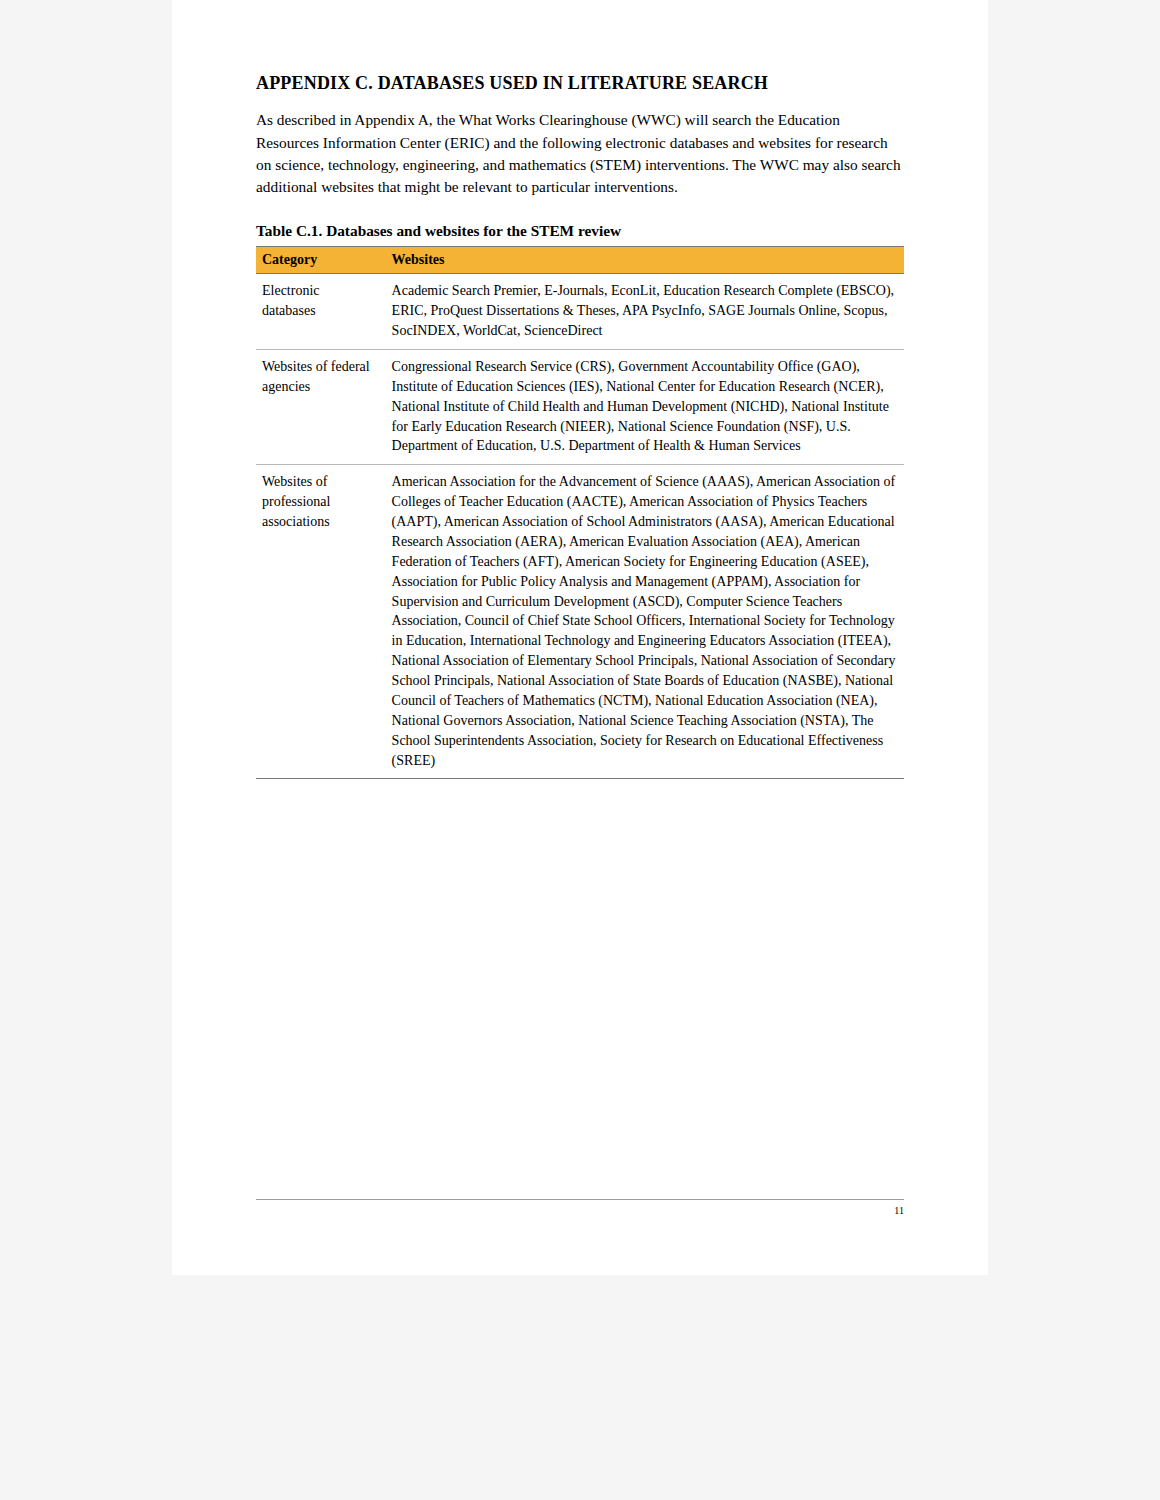APPENDIX C. DATABASES USED IN LITERATURE SEARCH
As described in Appendix A, the What Works Clearinghouse (WWC) will search the Education Resources Information Center (ERIC) and the following electronic databases and websites for research on science, technology, engineering, and mathematics (STEM) interventions. The WWC may also search additional websites that might be relevant to particular interventions.
Table C.1. Databases and websites for the STEM review
| Category | Websites |
| --- | --- |
| Electronic databases | Academic Search Premier, E-Journals, EconLit, Education Research Complete (EBSCO), ERIC, ProQuest Dissertations & Theses, APA PsycInfo, SAGE Journals Online, Scopus, SocINDEX, WorldCat, ScienceDirect |
| Websites of federal agencies | Congressional Research Service (CRS), Government Accountability Office (GAO), Institute of Education Sciences (IES), National Center for Education Research (NCER), National Institute of Child Health and Human Development (NICHD), National Institute for Early Education Research (NIEER), National Science Foundation (NSF), U.S. Department of Education, U.S. Department of Health & Human Services |
| Websites of professional associations | American Association for the Advancement of Science (AAAS), American Association of Colleges of Teacher Education (AACTE), American Association of Physics Teachers (AAPT), American Association of School Administrators (AASA), American Educational Research Association (AERA), American Evaluation Association (AEA), American Federation of Teachers (AFT), American Society for Engineering Education (ASEE), Association for Public Policy Analysis and Management (APPAM), Association for Supervision and Curriculum Development (ASCD), Computer Science Teachers Association, Council of Chief State School Officers, International Society for Technology in Education, International Technology and Engineering Educators Association (ITEEA), National Association of Elementary School Principals, National Association of Secondary School Principals, National Association of State Boards of Education (NASBE), National Council of Teachers of Mathematics (NCTM), National Education Association (NEA), National Governors Association, National Science Teaching Association (NSTA), The School Superintendents Association, Society for Research on Educational Effectiveness (SREE) |
11